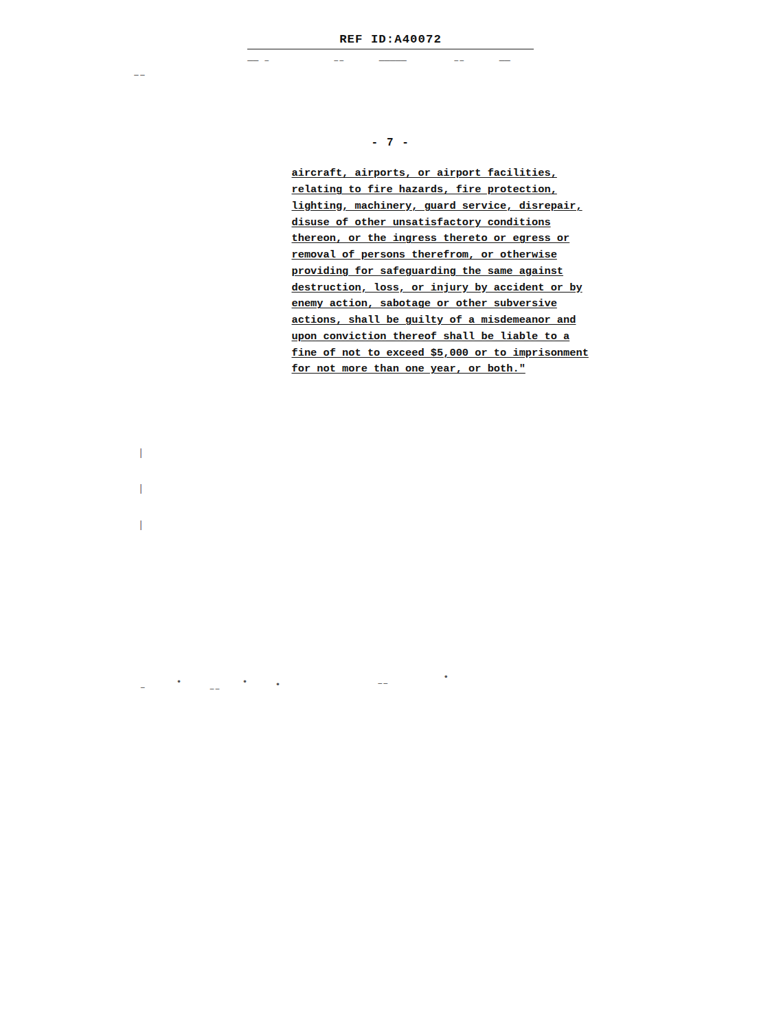REF ID:A40072
—— – –– ————— –– ——
––
- 7 -
aircraft, airports, or airport facilities, relating to fire hazards, fire protection, lighting, machinery, guard service, disrepair, disuse of other unsatisfactory conditions thereon, or the ingress thereto or egress or removal of persons therefrom, or otherwise providing for safeguarding the same against destruction, loss, or injury by accident or by enemy action, sabotage or other subversive actions, shall be guilty of a misdemeanor and upon conviction thereof shall be liable to a fine of not to exceed $5,000 or to imprisonment for not more than one year, or both."
|
|
|
– • –– • • –– •